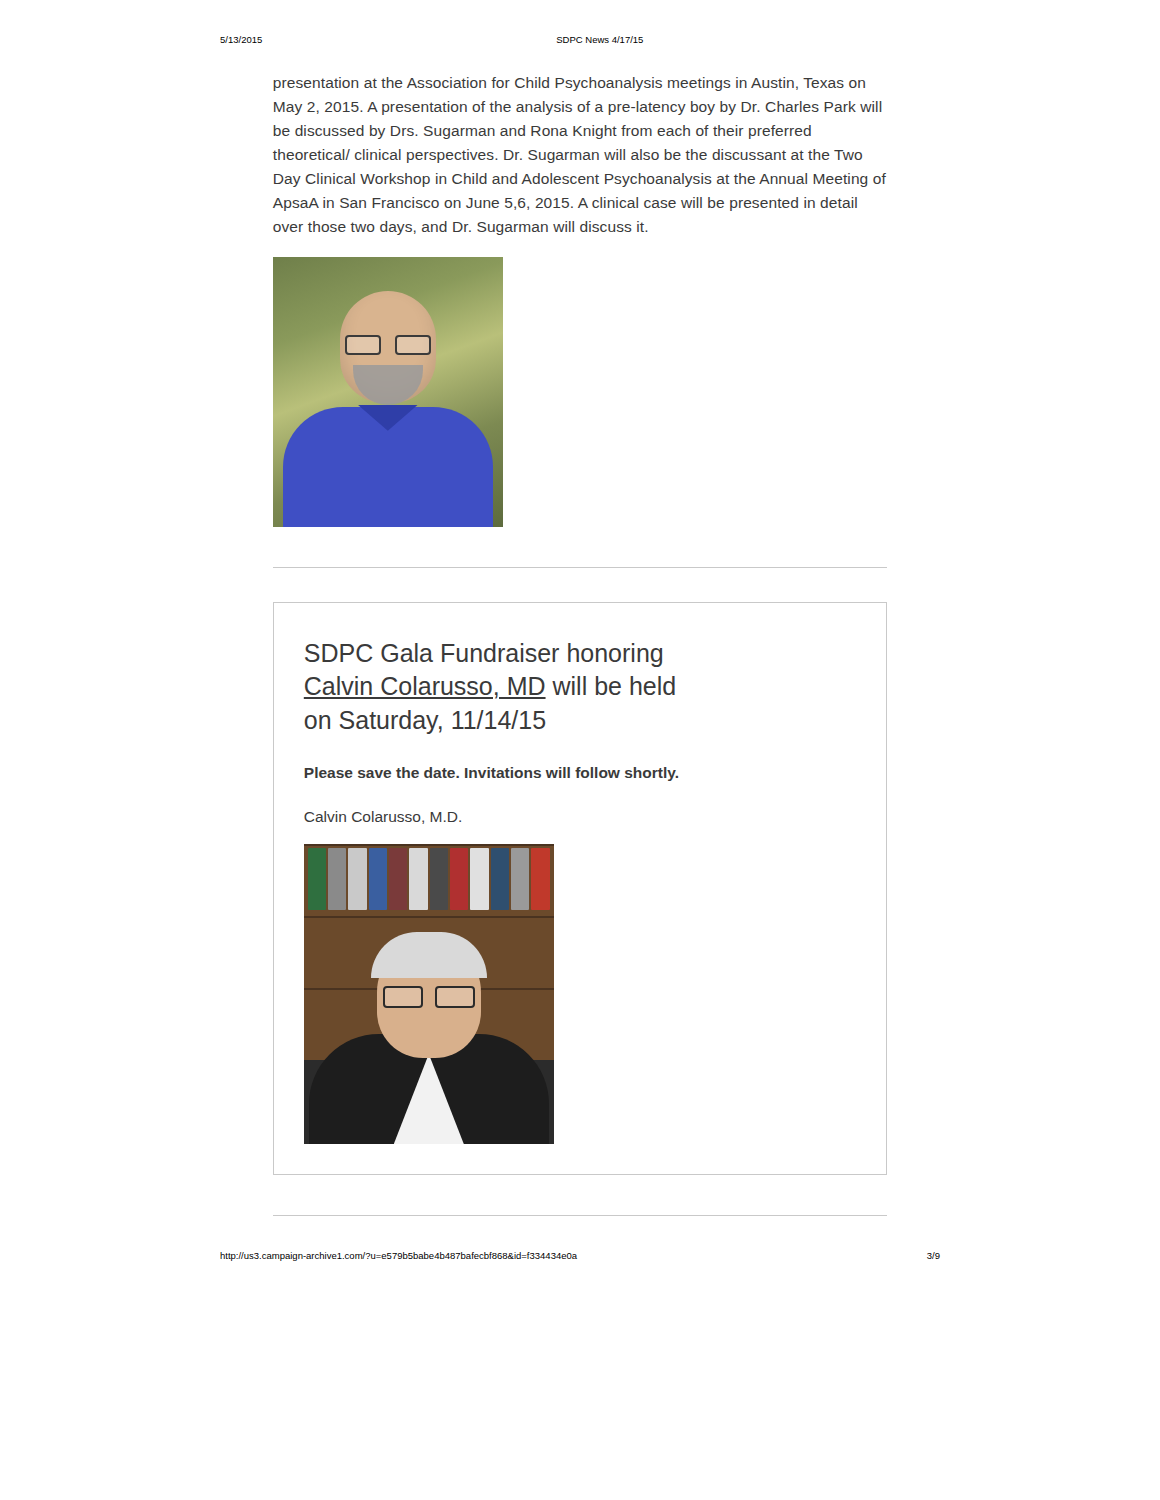5/13/2015
SDPC News 4/17/15
presentation at the Association for Child Psychoanalysis meetings in Austin, Texas on May 2, 2015. A presentation of the analysis of a pre-latency boy by Dr. Charles Park will be discussed by Drs. Sugarman and Rona Knight from each of their preferred theoretical/ clinical perspectives. Dr. Sugarman will also be the discussant at the Two Day Clinical Workshop in Child and Adolescent Psychoanalysis at the Annual Meeting of ApsaA in San Francisco on June 5,6, 2015. A clinical case will be presented in detail over those two days, and Dr. Sugarman will discuss it.
SDPC Gala Fundraiser honoring
Calvin Colarusso, MD will be held
on Saturday, 11/14/15
Please save the date. Invitations will follow shortly.
Calvin Colarusso, M.D.
http://us3.campaign-archive1.com/?u=e579b5babe4b487bafecbf868&id=f334434e0a
3/9